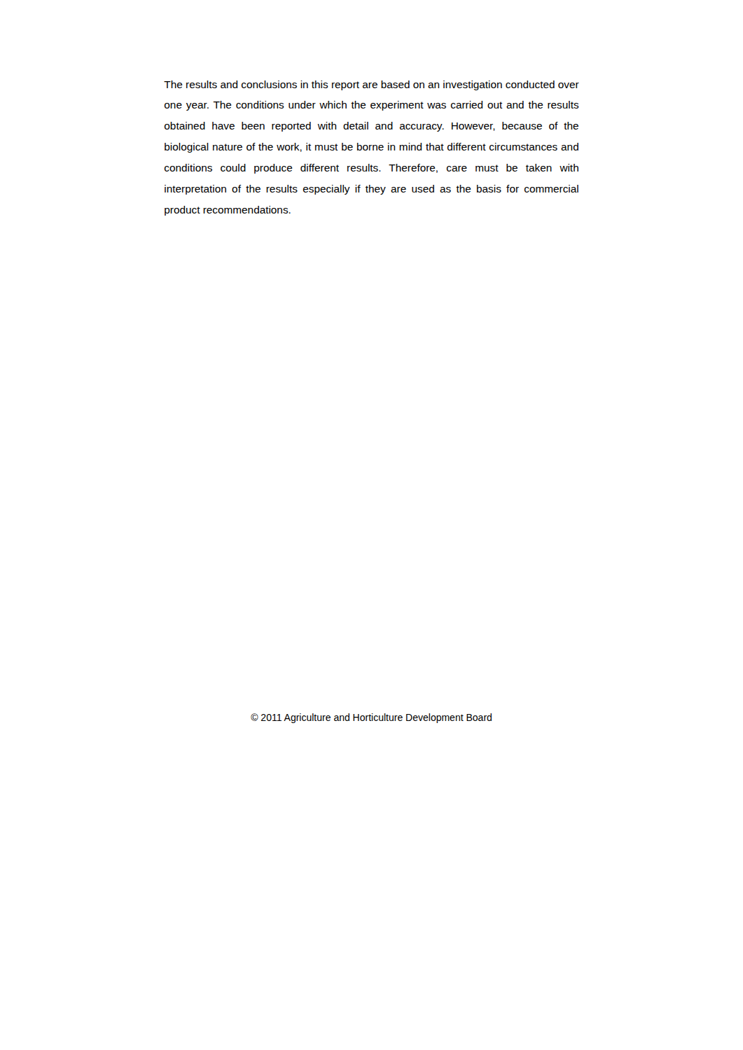The results and conclusions in this report are based on an investigation conducted over one year. The conditions under which the experiment was carried out and the results obtained have been reported with detail and accuracy. However, because of the biological nature of the work, it must be borne in mind that different circumstances and conditions could produce different results. Therefore, care must be taken with interpretation of the results especially if they are used as the basis for commercial product recommendations.
© 2011 Agriculture and Horticulture Development Board